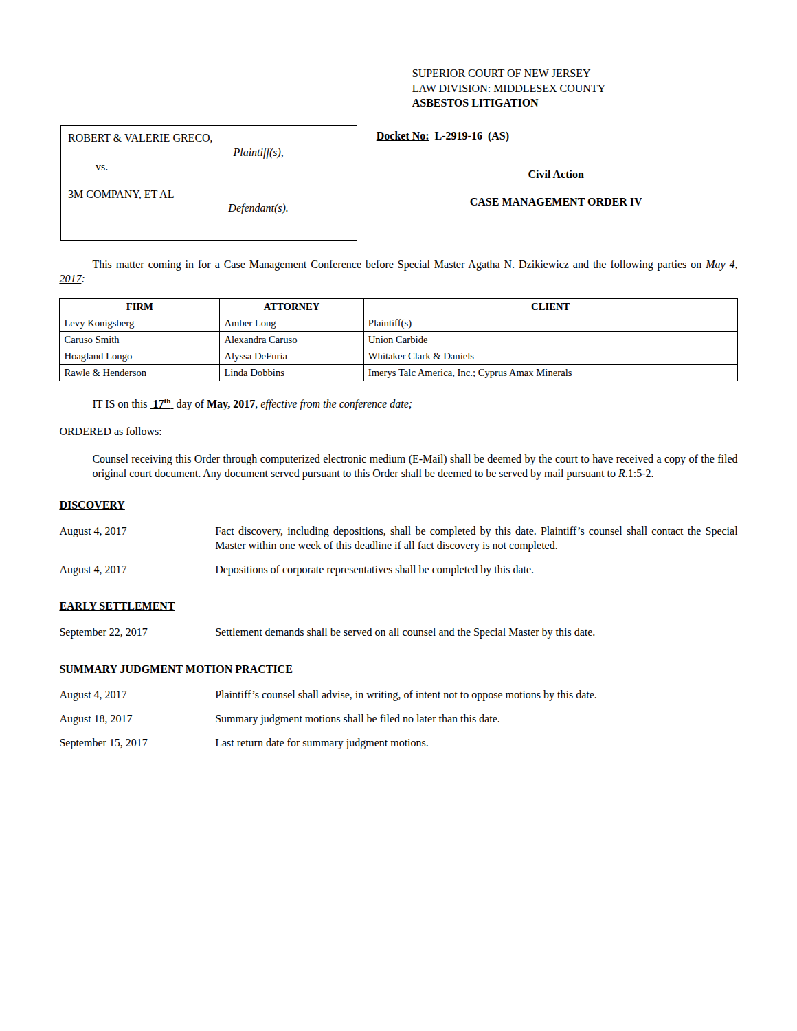SUPERIOR COURT OF NEW JERSEY
LAW DIVISION: MIDDLESEX COUNTY
ASBESTOS LITIGATION
| ROBERT & VALERIE GRECO, Plaintiff(s), vs. 3M COMPANY, ET AL Defendant(s). | Docket No: L-2919-16 (AS) Civil Action CASE MANAGEMENT ORDER IV |
This matter coming in for a Case Management Conference before Special Master Agatha N. Dzikiewicz and the following parties on May 4, 2017:
| FIRM | ATTORNEY | CLIENT |
| --- | --- | --- |
| Levy Konigsberg | Amber Long | Plaintiff(s) |
| Caruso Smith | Alexandra Caruso | Union Carbide |
| Hoagland Longo | Alyssa DeFuria | Whitaker Clark & Daniels |
| Rawle & Henderson | Linda Dobbins | Imerys Talc America, Inc.; Cyprus Amax Minerals |
IT IS on this 17th day of May, 2017, effective from the conference date;
ORDERED as follows:
Counsel receiving this Order through computerized electronic medium (E-Mail) shall be deemed by the court to have received a copy of the filed original court document. Any document served pursuant to this Order shall be deemed to be served by mail pursuant to R.1:5-2.
DISCOVERY
| August 4, 2017 | Fact discovery, including depositions, shall be completed by this date. Plaintiff’s counsel shall contact the Special Master within one week of this deadline if all fact discovery is not completed. |
| August 4, 2017 | Depositions of corporate representatives shall be completed by this date. |
EARLY SETTLEMENT
| September 22, 2017 | Settlement demands shall be served on all counsel and the Special Master by this date. |
SUMMARY JUDGMENT MOTION PRACTICE
| August 4, 2017 | Plaintiff’s counsel shall advise, in writing, of intent not to oppose motions by this date. |
| August 18, 2017 | Summary judgment motions shall be filed no later than this date. |
| September 15, 2017 | Last return date for summary judgment motions. |